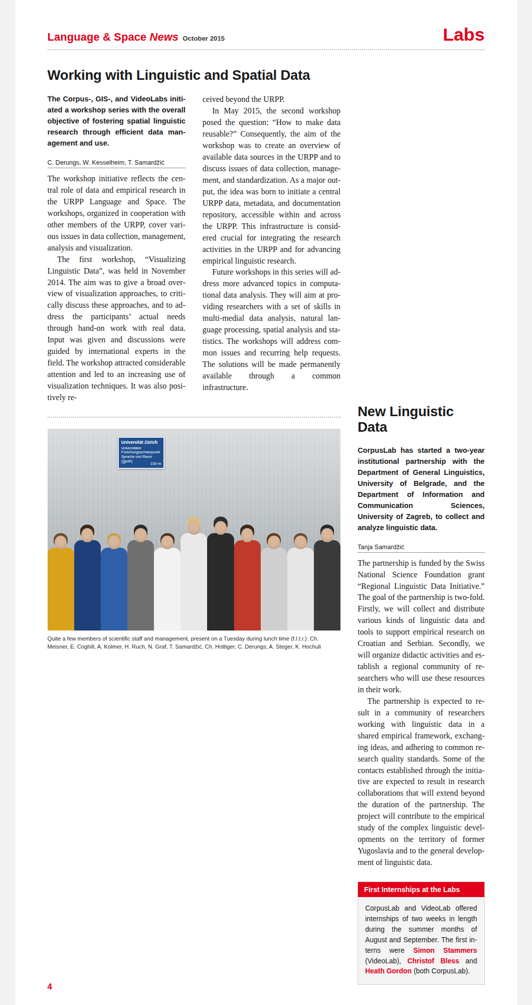Language & Space News October 2015
Labs
Working with Linguistic and Spatial Data
The Corpus-, GIS-, and VideoLabs initiated a workshop series with the overall objective of fostering spatial linguistic research through efficient data management and use.
C. Derungs, W. Kesselheim, T. Samardžić
The workshop initiative reflects the central role of data and empirical research in the URPP Language and Space. The workshops, organized in cooperation with other members of the URPP, cover various issues in data collection, management, analysis and visualization.
The first workshop, “Visualizing Linguistic Data”, was held in November 2014. The aim was to give a broad overview of visualization approaches, to critically discuss these approaches, and to address the participants’ actual needs through hand-on work with real data. Input was given and discussions were guided by international experts in the field. The workshop attracted considerable attention and led to an increasing use of visualization techniques. It was also positively re-
ceived beyond the URPP.
In May 2015, the second workshop posed the question: “How to make data reusable?” Consequently, the aim of the workshop was to create an overview of available data sources in the URPP and to discuss issues of data collection, management, and standardization. As a major output, the idea was born to initiate a central URPP data, metadata, and documentation repository, accessible within and across the URPP. This infrastructure is considered crucial for integrating the research activities in the URPP and for advancing empirical linguistic research.
Future workshops in this series will address more advanced topics in computational data analysis. They will aim at providing researchers with a set of skills in multi-medial data analysis, natural language processing, spatial analysis and statistics. The workshops will address common issues and recurring help requests. The solutions will be made permanently available through a common infrastructure.
Universität Zürich Universitärer
Forschungsschwerpunkt
Sprache und Raum (SpuR) → 100 m
Quite a few members of scientific staff and management, present on a Tuesday during lunch time (f.l.t.r.): Ch. Meisner, E. Coghill, A. Kolmer, H. Ruch, N. Graf, T. Samardžić, Ch. Hottiger, C. Derungs, A. Steger, K. Hochuli
New Linguistic Data
CorpusLab has started a two-year institutional partnership with the Department of General Linguistics, University of Belgrade, and the Department of Information and Communication Sciences, University of Zagreb, to collect and analyze linguistic data.
Tanja Samardžić
The partnership is funded by the Swiss National Science Foundation grant “Regional Linguistic Data Initiative.” The goal of the partnership is two-fold. Firstly, we will collect and distribute various kinds of linguistic data and tools to support empirical research on Croatian and Serbian. Secondly, we will organize didactic activities and establish a regional community of researchers who will use these resources in their work.
The partnership is expected to result in a community of researchers working with linguistic data in a shared empirical framework, exchanging ideas, and adhering to common research quality standards. Some of the contacts established through the initiative are expected to result in research collaborations that will extend beyond the duration of the partnership. The project will contribute to the empirical study of the complex linguistic developments on the territory of former Yugoslavia and to the general development of linguistic data.
First Internships at the Labs
CorpusLab and VideoLab offered internships of two weeks in length during the summer months of August and September. The first interns were Simon Stammers (VideoLab), Christof Bless and Heath Gordon (both CorpusLab).
4